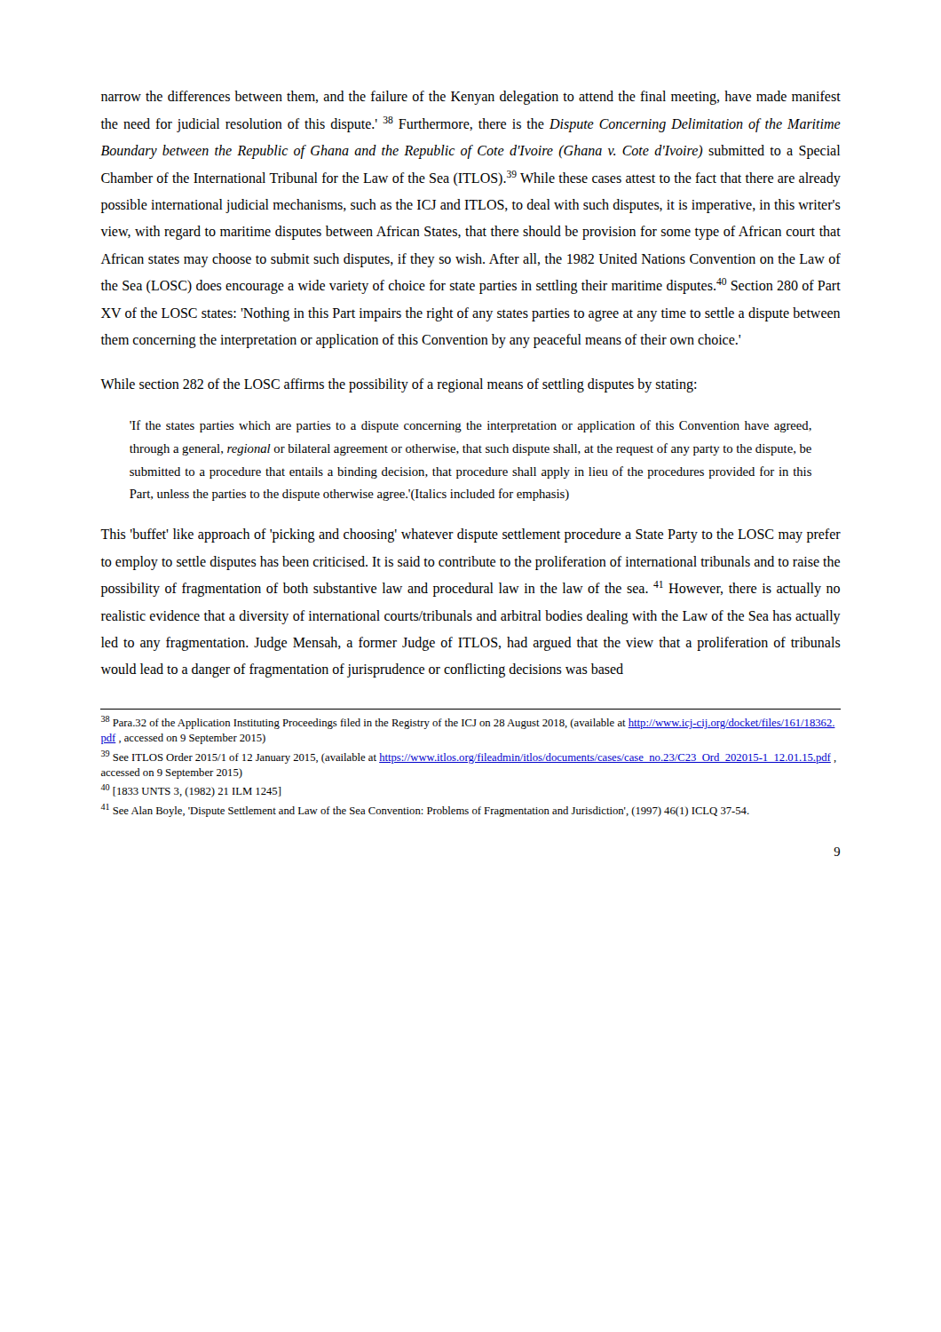narrow the differences between them, and the failure of the Kenyan delegation to attend the final meeting, have made manifest the need for judicial resolution of this dispute.' 38 Furthermore, there is the Dispute Concerning Delimitation of the Maritime Boundary between the Republic of Ghana and the Republic of Cote d'Ivoire (Ghana v. Cote d'Ivoire) submitted to a Special Chamber of the International Tribunal for the Law of the Sea (ITLOS).39 While these cases attest to the fact that there are already possible international judicial mechanisms, such as the ICJ and ITLOS, to deal with such disputes, it is imperative, in this writer's view, with regard to maritime disputes between African States, that there should be provision for some type of African court that African states may choose to submit such disputes, if they so wish. After all, the 1982 United Nations Convention on the Law of the Sea (LOSC) does encourage a wide variety of choice for state parties in settling their maritime disputes.40 Section 280 of Part XV of the LOSC states: 'Nothing in this Part impairs the right of any states parties to agree at any time to settle a dispute between them concerning the interpretation or application of this Convention by any peaceful means of their own choice.'
While section 282 of the LOSC affirms the possibility of a regional means of settling disputes by stating:
'If the states parties which are parties to a dispute concerning the interpretation or application of this Convention have agreed, through a general, regional or bilateral agreement or otherwise, that such dispute shall, at the request of any party to the dispute, be submitted to a procedure that entails a binding decision, that procedure shall apply in lieu of the procedures provided for in this Part, unless the parties to the dispute otherwise agree.'(Italics included for emphasis)
This 'buffet' like approach of 'picking and choosing' whatever dispute settlement procedure a State Party to the LOSC may prefer to employ to settle disputes has been criticised. It is said to contribute to the proliferation of international tribunals and to raise the possibility of fragmentation of both substantive law and procedural law in the law of the sea. 41 However, there is actually no realistic evidence that a diversity of international courts/tribunals and arbitral bodies dealing with the Law of the Sea has actually led to any fragmentation. Judge Mensah, a former Judge of ITLOS, had argued that the view that a proliferation of tribunals would lead to a danger of fragmentation of jurisprudence or conflicting decisions was based
38 Para.32 of the Application Instituting Proceedings filed in the Registry of the ICJ on 28 August 2018, (available at http://www.icj-cij.org/docket/files/161/18362.pdf , accessed on 9 September 2015)
39 See ITLOS Order 2015/1 of 12 January 2015, (available at https://www.itlos.org/fileadmin/itlos/documents/cases/case_no.23/C23_Ord_202015-1_12.01.15.pdf , accessed on 9 September 2015)
40 [1833 UNTS 3, (1982) 21 ILM 1245]
41 See Alan Boyle, 'Dispute Settlement and Law of the Sea Convention: Problems of Fragmentation and Jurisdiction', (1997) 46(1) ICLQ 37-54.
9